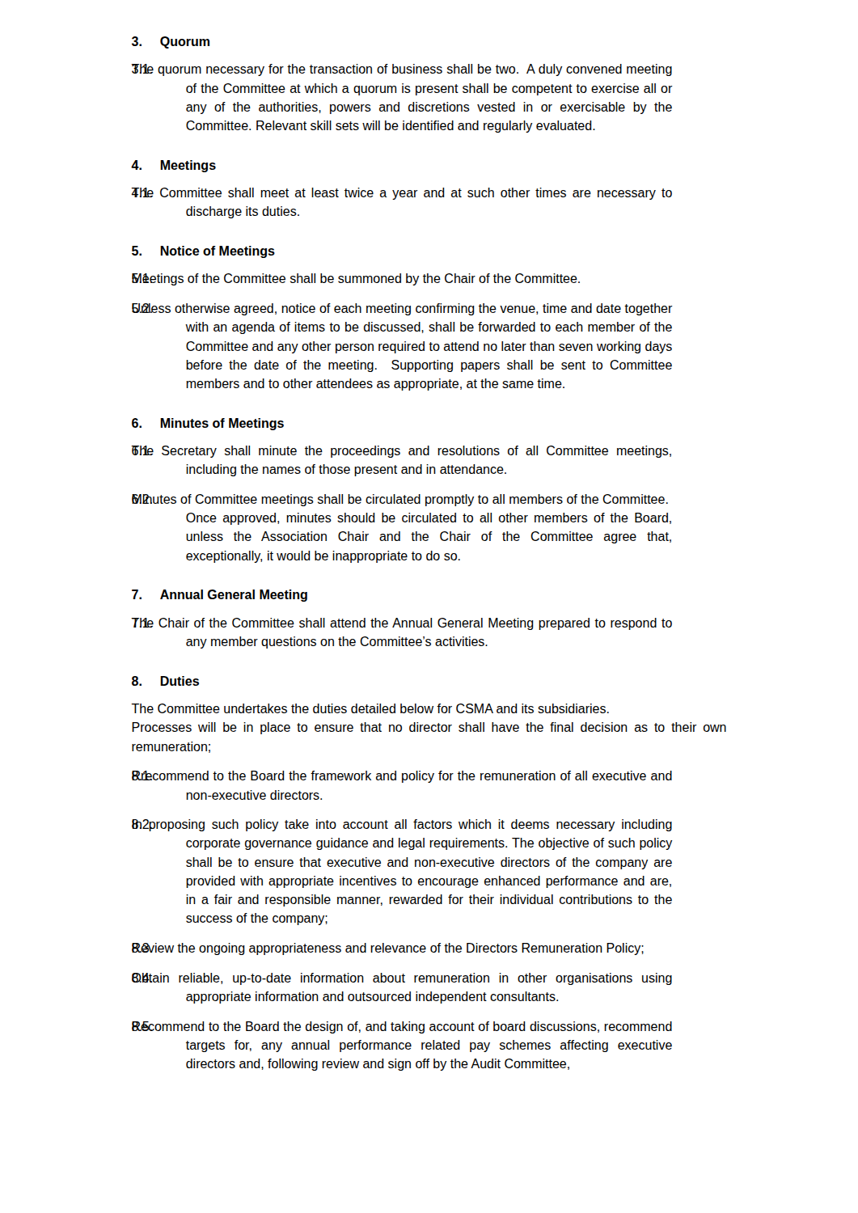3. Quorum
3.1. The quorum necessary for the transaction of business shall be two. A duly convened meeting of the Committee at which a quorum is present shall be competent to exercise all or any of the authorities, powers and discretions vested in or exercisable by the Committee. Relevant skill sets will be identified and regularly evaluated.
4. Meetings
4.1. The Committee shall meet at least twice a year and at such other times are necessary to discharge its duties.
5. Notice of Meetings
5.1. Meetings of the Committee shall be summoned by the Chair of the Committee.
5.2. Unless otherwise agreed, notice of each meeting confirming the venue, time and date together with an agenda of items to be discussed, shall be forwarded to each member of the Committee and any other person required to attend no later than seven working days before the date of the meeting. Supporting papers shall be sent to Committee members and to other attendees as appropriate, at the same time.
6. Minutes of Meetings
6.1. The Secretary shall minute the proceedings and resolutions of all Committee meetings, including the names of those present and in attendance.
6.2. Minutes of Committee meetings shall be circulated promptly to all members of the Committee. Once approved, minutes should be circulated to all other members of the Board, unless the Association Chair and the Chair of the Committee agree that, exceptionally, it would be inappropriate to do so.
7. Annual General Meeting
7.1. The Chair of the Committee shall attend the Annual General Meeting prepared to respond to any member questions on the Committee’s activities.
8. Duties
The Committee undertakes the duties detailed below for CSMA and its subsidiaries.
Processes will be in place to ensure that no director shall have the final decision as to their own remuneration;
8.1. Rrecommend to the Board the framework and policy for the remuneration of all executive and non-executive directors.
8.2. In proposing such policy take into account all factors which it deems necessary including corporate governance guidance and legal requirements. The objective of such policy shall be to ensure that executive and non-executive directors of the company are provided with appropriate incentives to encourage enhanced performance and are, in a fair and responsible manner, rewarded for their individual contributions to the success of the company;
8.3. Review the ongoing appropriateness and relevance of the Directors Remuneration Policy;
8.4. Obtain reliable, up-to-date information about remuneration in other organisations using appropriate information and outsourced independent consultants.
8.5. Recommend to the Board the design of, and taking account of board discussions, recommend targets for, any annual performance related pay schemes affecting executive directors and, following review and sign off by the Audit Committee,